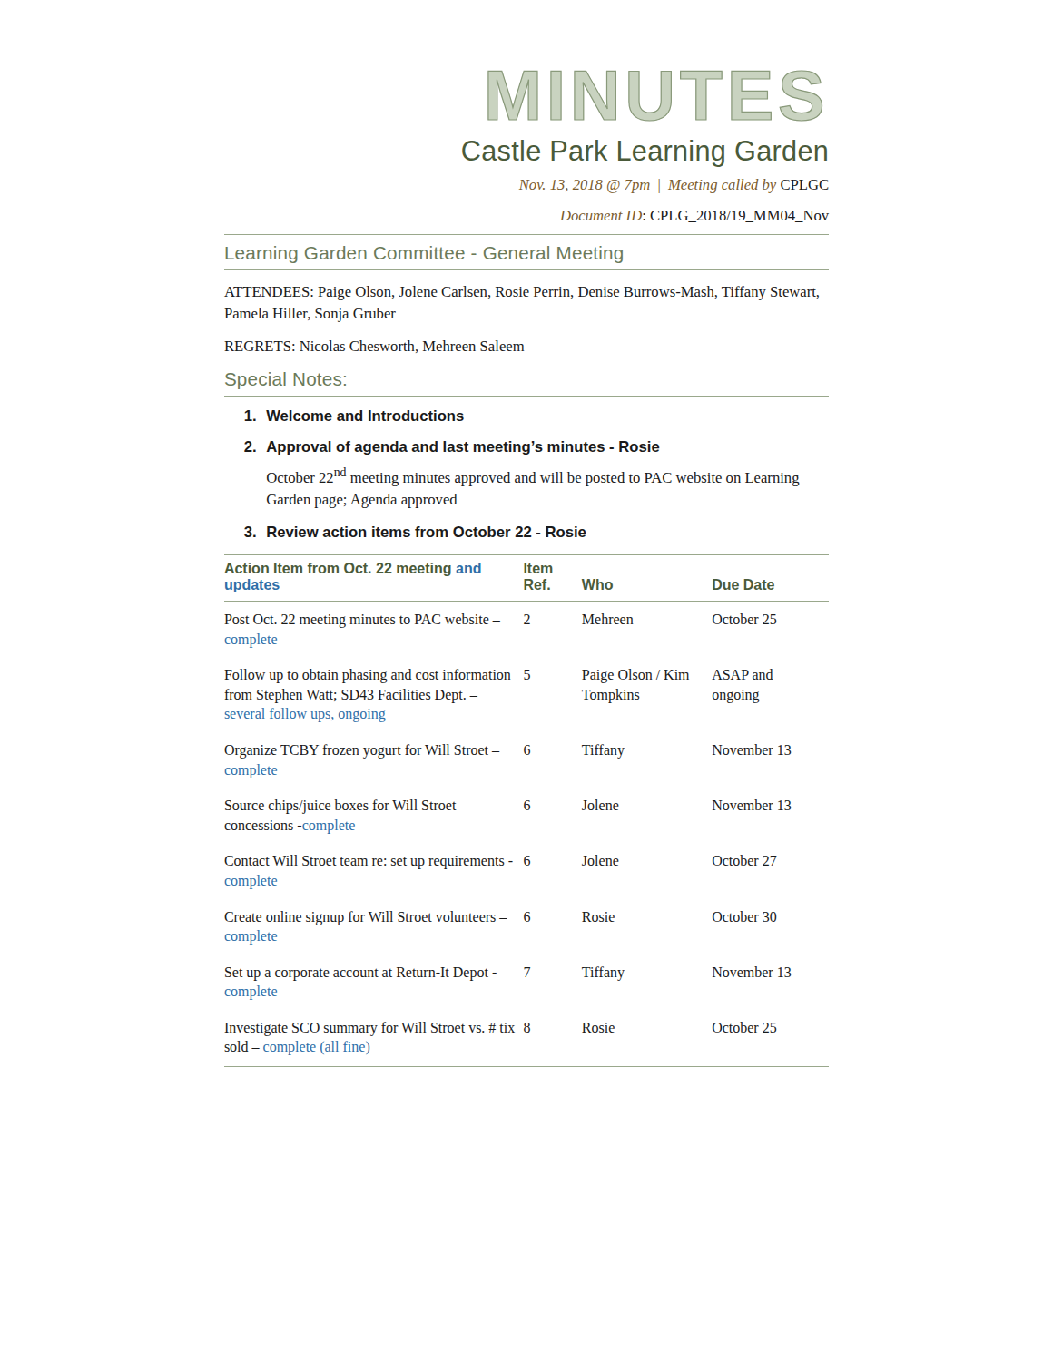MINUTES
Castle Park Learning Garden
Nov. 13, 2018 @ 7pm | Meeting called by CPLGC
Document ID: CPLG_2018/19_MM04_Nov
Learning Garden Committee - General Meeting
ATTENDEES: Paige Olson, Jolene Carlsen, Rosie Perrin, Denise Burrows-Mash, Tiffany Stewart, Pamela Hiller, Sonja Gruber
REGRETS: Nicolas Chesworth, Mehreen Saleem
Special Notes:
Welcome and Introductions
Approval of agenda and last meeting’s minutes - Rosie
October 22nd meeting minutes approved and will be posted to PAC website on Learning Garden page; Agenda approved
Review action items from October 22 - Rosie
| Action Item from Oct. 22 meeting and updates | Item Ref. | Who | Due Date |
| --- | --- | --- | --- |
| Post Oct. 22 meeting minutes to PAC website – complete | 2 | Mehreen | October 25 |
| Follow up to obtain phasing and cost information from Stephen Watt; SD43 Facilities Dept. – several follow ups, ongoing | 5 | Paige Olson / Kim Tompkins | ASAP and ongoing |
| Organize TCBY frozen yogurt for Will Stroet – complete | 6 | Tiffany | November 13 |
| Source chips/juice boxes for Will Stroet concessions - complete | 6 | Jolene | November 13 |
| Contact Will Stroet team re: set up requirements - complete | 6 | Jolene | October 27 |
| Create online signup for Will Stroet volunteers – complete | 6 | Rosie | October 30 |
| Set up a corporate account at Return-It Depot - complete | 7 | Tiffany | November 13 |
| Investigate SCO summary for Will Stroet vs. # tix sold – complete (all fine) | 8 | Rosie | October 25 |